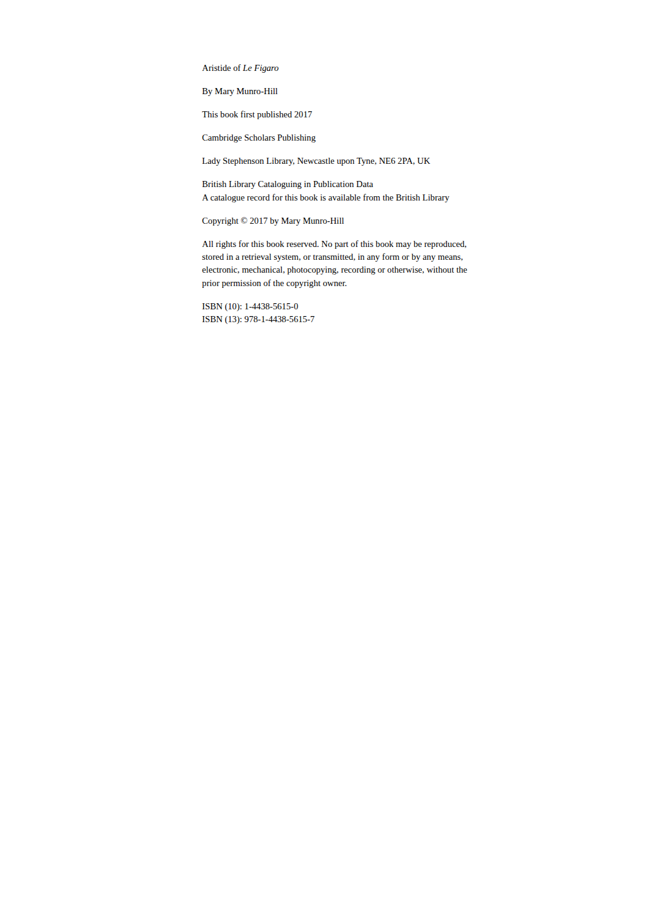Aristide of Le Figaro
By Mary Munro-Hill
This book first published 2017
Cambridge Scholars Publishing
Lady Stephenson Library, Newcastle upon Tyne, NE6 2PA, UK
British Library Cataloguing in Publication Data
A catalogue record for this book is available from the British Library
Copyright © 2017 by Mary Munro-Hill
All rights for this book reserved. No part of this book may be reproduced, stored in a retrieval system, or transmitted, in any form or by any means, electronic, mechanical, photocopying, recording or otherwise, without the prior permission of the copyright owner.
ISBN (10): 1-4438-5615-0
ISBN (13): 978-1-4438-5615-7